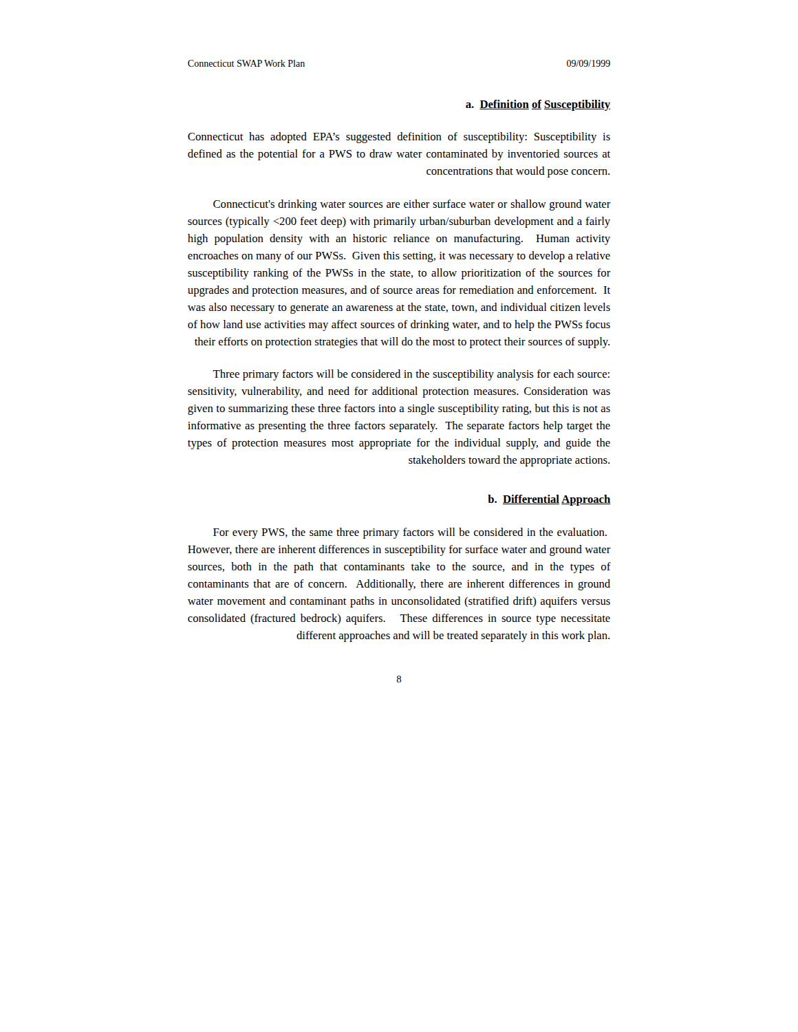Connecticut SWAP Work Plan
09/09/1999
a. Definition of Susceptibility
Connecticut has adopted EPA’s suggested definition of susceptibility: Susceptibility is defined as the potential for a PWS to draw water contaminated by inventoried sources at concentrations that would pose concern.
Connecticut's drinking water sources are either surface water or shallow ground water sources (typically <200 feet deep) with primarily urban/suburban development and a fairly high population density with an historic reliance on manufacturing. Human activity encroaches on many of our PWSs. Given this setting, it was necessary to develop a relative susceptibility ranking of the PWSs in the state, to allow prioritization of the sources for upgrades and protection measures, and of source areas for remediation and enforcement. It was also necessary to generate an awareness at the state, town, and individual citizen levels of how land use activities may affect sources of drinking water, and to help the PWSs focus their efforts on protection strategies that will do the most to protect their sources of supply.
Three primary factors will be considered in the susceptibility analysis for each source: sensitivity, vulnerability, and need for additional protection measures. Consideration was given to summarizing these three factors into a single susceptibility rating, but this is not as informative as presenting the three factors separately. The separate factors help target the types of protection measures most appropriate for the individual supply, and guide the stakeholders toward the appropriate actions.
b. Differential Approach
For every PWS, the same three primary factors will be considered in the evaluation. However, there are inherent differences in susceptibility for surface water and ground water sources, both in the path that contaminants take to the source, and in the types of contaminants that are of concern. Additionally, there are inherent differences in ground water movement and contaminant paths in unconsolidated (stratified drift) aquifers versus consolidated (fractured bedrock) aquifers. These differences in source type necessitate different approaches and will be treated separately in this work plan.
8